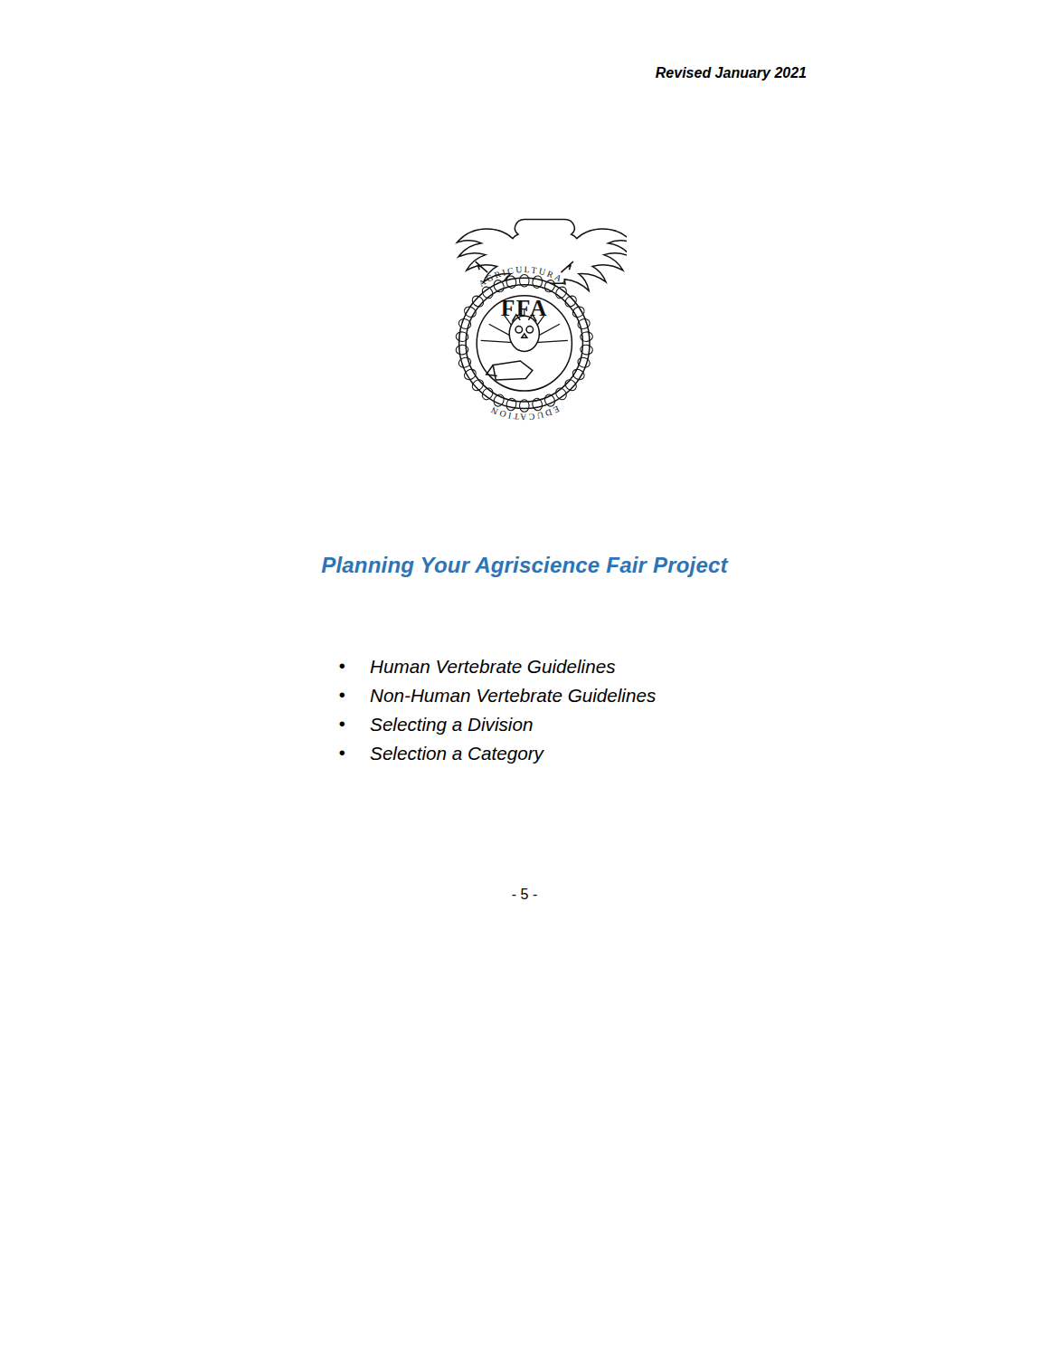Revised January 2021
FFA AGRICULTURAL EDUCATION
Planning Your Agriscience Fair Project
Human Vertebrate Guidelines
Non-Human Vertebrate Guidelines
Selecting a Division
Selection a Category
- 5 -